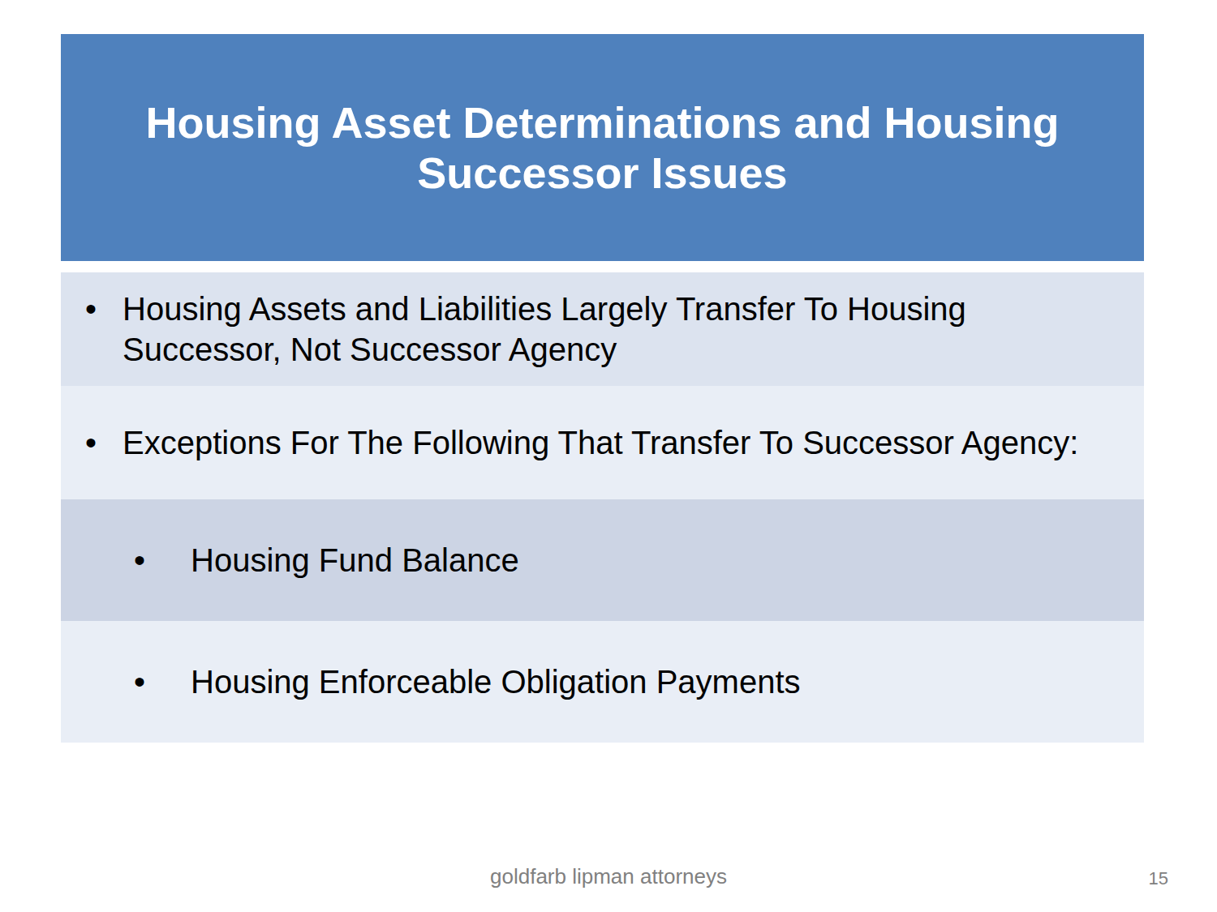Housing Asset Determinations and Housing Successor Issues
• Housing Assets and Liabilities Largely Transfer To Housing Successor, Not Successor Agency
• Exceptions For The Following That Transfer To Successor Agency:
• Housing Fund Balance
• Housing Enforceable Obligation Payments
goldfarb lipman attorneys
15